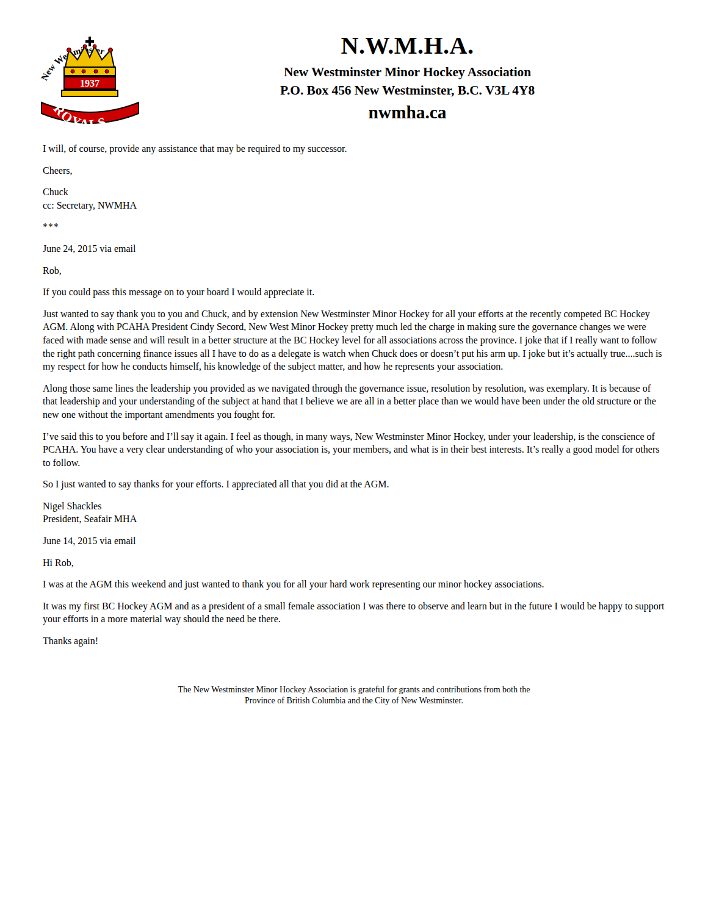New Westminster 1937 ROYALS
N.W.M.H.A.
New Westminster Minor Hockey Association
P.O. Box 456 New Westminster, B.C. V3L 4Y8
nwmha.ca
I will, of course, provide any assistance that may be required to my successor.
Cheers,
Chuck
cc: Secretary, NWMHA
***
June 24, 2015 via email
Rob,
If you could pass this message on to your board I would appreciate it.
Just wanted to say thank you to you and Chuck, and by extension New Westminster Minor Hockey for all your efforts at the recently competed BC Hockey AGM. Along with PCAHA President Cindy Secord, New West Minor Hockey pretty much led the charge in making sure the governance changes we were faced with made sense and will result in a better structure at the BC Hockey level for all associations across the province. I joke that if I really want to follow the right path concerning finance issues all I have to do as a delegate is watch when Chuck does or doesn’t put his arm up. I joke but it’s actually true....such is my respect for how he conducts himself, his knowledge of the subject matter, and how he represents your association.
Along those same lines the leadership you provided as we navigated through the governance issue, resolution by resolution, was exemplary. It is because of that leadership and your understanding of the subject at hand that I believe we are all in a better place than we would have been under the old structure or the new one without the important amendments you fought for.
I’ve said this to you before and I’ll say it again. I feel as though, in many ways, New Westminster Minor Hockey, under your leadership, is the conscience of PCAHA. You have a very clear understanding of who your association is, your members, and what is in their best interests. It’s really a good model for others to follow.
So I just wanted to say thanks for your efforts. I appreciated all that you did at the AGM.
Nigel Shackles
President, Seafair MHA
June 14, 2015 via email
Hi Rob,
I was at the AGM this weekend and just wanted to thank you for all your hard work representing our minor hockey associations.
It was my first BC Hockey AGM and as a president of a small female association I was there to observe and learn but in the future I would be happy to support your efforts in a more material way should the need be there.
Thanks again!
The New Westminster Minor Hockey Association is grateful for grants and contributions from both the
Province of British Columbia and the City of New Westminster.